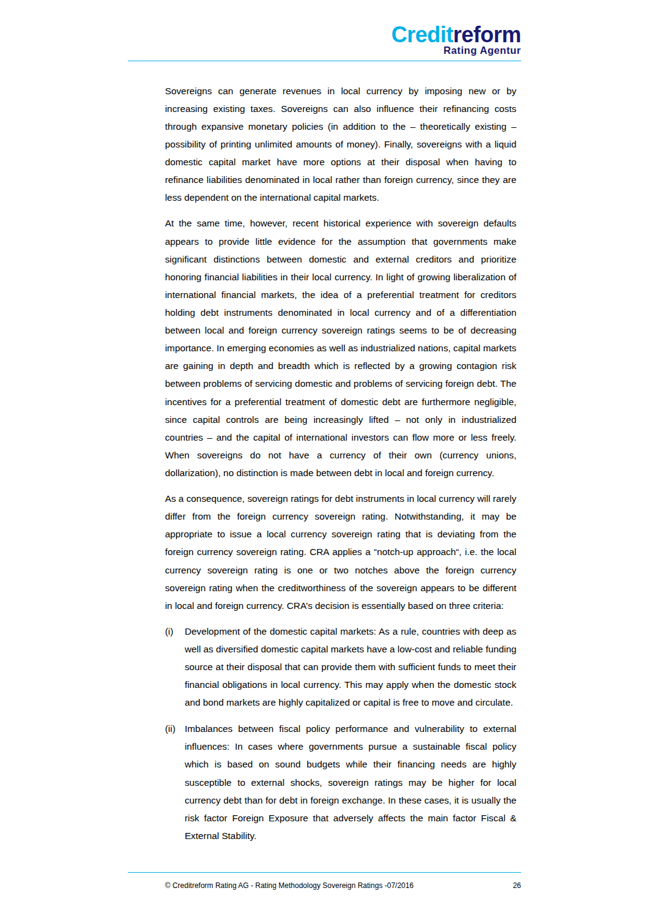Credit reform
Rating Agentur
Sovereigns can generate revenues in local currency by imposing new or by increasing existing taxes. Sovereigns can also influence their refinancing costs through expansive monetary policies (in addition to the – theoretically existing – possibility of printing unlimited amounts of money). Finally, sovereigns with a liquid domestic capital market have more options at their disposal when having to refinance liabilities denominated in local rather than foreign currency, since they are less dependent on the international capital markets.
At the same time, however, recent historical experience with sovereign defaults appears to provide little evidence for the assumption that governments make significant distinctions between domestic and external creditors and prioritize honoring financial liabilities in their local currency. In light of growing liberalization of international financial markets, the idea of a preferential treatment for creditors holding debt instruments denominated in local currency and of a differentiation between local and foreign currency sovereign ratings seems to be of decreasing importance. In emerging economies as well as industrialized nations, capital markets are gaining in depth and breadth which is reflected by a growing contagion risk between problems of servicing domestic and problems of servicing foreign debt. The incentives for a preferential treatment of domestic debt are furthermore negligible, since capital controls are being increasingly lifted – not only in industrialized countries – and the capital of international investors can flow more or less freely. When sovereigns do not have a currency of their own (currency unions, dollarization), no distinction is made between debt in local and foreign currency.
As a consequence, sovereign ratings for debt instruments in local currency will rarely differ from the foreign currency sovereign rating. Notwithstanding, it may be appropriate to issue a local currency sovereign rating that is deviating from the foreign currency sovereign rating. CRA applies a “notch-up approach“, i.e. the local currency sovereign rating is one or two notches above the foreign currency sovereign rating when the creditworthiness of the sovereign appears to be different in local and foreign currency. CRA’s decision is essentially based on three criteria:
Development of the domestic capital markets: As a rule, countries with deep as well as diversified domestic capital markets have a low-cost and reliable funding source at their disposal that can provide them with sufficient funds to meet their financial obligations in local currency. This may apply when the domestic stock and bond markets are highly capitalized or capital is free to move and circulate.
Imbalances between fiscal policy performance and vulnerability to external influences: In cases where governments pursue a sustainable fiscal policy which is based on sound budgets while their financing needs are highly susceptible to external shocks, sovereign ratings may be higher for local currency debt than for debt in foreign exchange. In these cases, it is usually the risk factor Foreign Exposure that adversely affects the main factor Fiscal & External Stability.
© Creditreform Rating AG - Rating Methodology Sovereign Ratings -07/2016
26